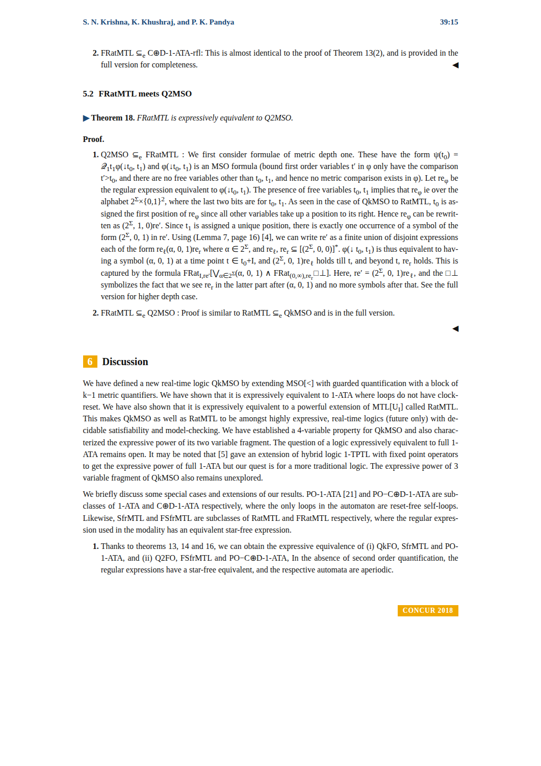S. N. Krishna, K. Khushraj, and P. K. Pandya
39:15
FRatMTL ⊆e C⊕D-1-ATA-rfl: This is almost identical to the proof of Theorem 13(2), and is provided in the full version for completeness. ◀
5.2 FRatMTL meets Q2MSO
▶ Theorem 18. FRatMTL is expressively equivalent to Q2MSO.
Proof.
Q2MSO ⊆e FRatMTL : We first consider formulae of metric depth one. These have the form ψ(t0) = 𝒬1t1φ(↓t0, t1) and φ(↓t0, t1) is an MSO formula (bound first order variables t′ in φ only have the comparison t′>t0, and there are no free variables other than t0, t1, and hence no metric comparison exists in φ). Let reφ be the regular expression equivalent to φ(↓t0, t1). The presence of free variables t0, t1 implies that reφ ie over the alphabet 2Σ×{0,1}2, where the last two bits are for t0, t1. As seen in the case of QkMSO to RatMTL, t0 is assigned the first position of reφ since all other variables take up a position to its right. Hence reφ can be rewritten as (2Σ, 1, 0)re′. Since t1 is assigned a unique position, there is exactly one occurrence of a symbol of the form (2Σ, 0, 1) in re′. Using (Lemma 7, page 16) [4], we can write re′ as a finite union of disjoint expressions each of the form reℓ(α, 0, 1)rer where α ∈ 2Σ, and reℓ, rer ⊆ [(2Σ, 0, 0)]*. φ(↓ t0, t1) is thus equivalent to having a symbol (α, 0, 1) at a time point t ∈ t0+I, and (2Σ, 0, 1)reℓ holds till t, and beyond t, rer holds. This is captured by the formula FRatI,re′[⋁α∈2Σ(α, 0, 1) ∧ FRat(0,∞),rer□⊥]. Here, re′ = (2Σ, 0, 1)reℓ, and the □⊥ symbolizes the fact that we see rer in the latter part after (α, 0, 1) and no more symbols after that. See the full version for higher depth case.
FRatMTL ⊆e Q2MSO : Proof is similar to RatMTL ⊆e QkMSO and is in the full version.
◀
6 Discussion
We have defined a new real-time logic QkMSO by extending MSO[<] with guarded quantification with a block of k−1 metric quantifiers. We have shown that it is expressively equivalent to 1-ATA where loops do not have clock-reset. We have also shown that it is expressively equivalent to a powerful extension of MTL[UI] called RatMTL. This makes QkMSO as well as RatMTL to be amongst highly expressive, real-time logics (future only) with decidable satisfiability and model-checking. We have established a 4-variable property for QkMSO and also characterized the expressive power of its two variable fragment. The question of a logic expressively equivalent to full 1-ATA remains open. It may be noted that [5] gave an extension of hybrid logic 1-TPTL with fixed point operators to get the expressive power of full 1-ATA but our quest is for a more traditional logic. The expressive power of 3 variable fragment of QkMSO also remains unexplored.
We briefly discuss some special cases and extensions of our results. PO-1-ATA [21] and PO−C⊕D-1-ATA are subclasses of 1-ATA and C⊕D-1-ATA respectively, where the only loops in the automaton are reset-free self-loops. Likewise, SfrMTL and FSfrMTL are subclasses of RatMTL and FRatMTL respectively, where the regular expression used in the modality has an equivalent star-free expression.
Thanks to theorems 13, 14 and 16, we can obtain the expressive equivalence of (i) QkFO, SfrMTL and PO-1-ATA, and (ii) Q2FO, FSfrMTL and PO−C⊕D-1-ATA, In the absence of second order quantification, the regular expressions have a star-free equivalent, and the respective automata are aperiodic.
CONCUR 2018